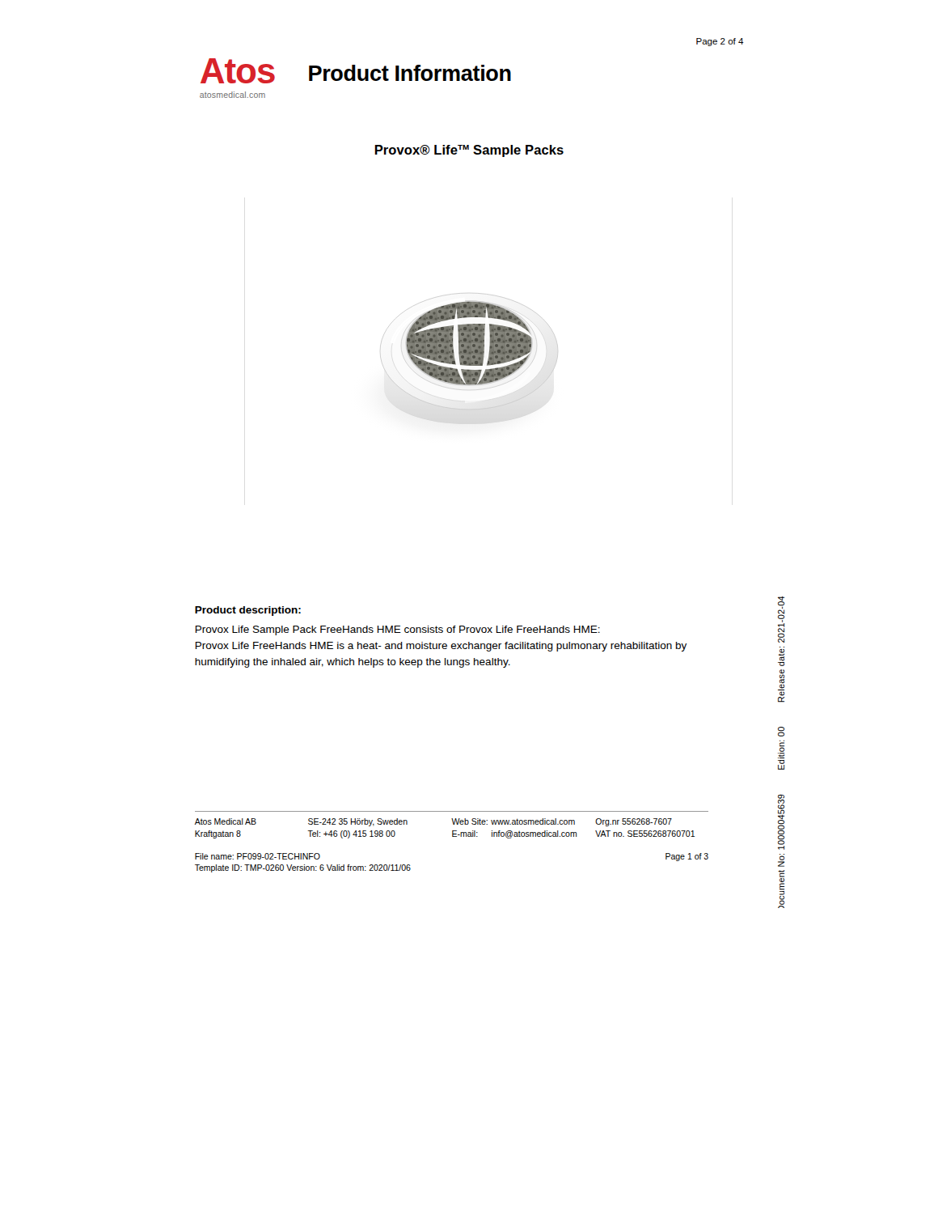Page 2 of 4
Atos
atosmedical.com
Product Information
Provox® LifeTM Sample Packs
Product description:
Provox Life Sample Pack FreeHands HME consists of Provox Life FreeHands HME:
Provox Life FreeHands HME is a heat- and moisture exchanger facilitating pulmonary rehabilitation by humidifying the inhaled air, which helps to keep the lungs healthy.
Document No: 10000045639 Edition: 00 Release date: 2021-02-04
Released
| Atos Medical AB Kraftgatan 8 | SE-242 35 Hörby, Sweden Tel: +46 (0) 415 198 00 | Web Site: www.atosmedical.com E-mail: info@atosmedical.com | Org.nr 556268-7607 VAT no. SE556268760701 |
File name: PF099-02-TECHINFO
Template ID: TMP-0260 Version: 6 Valid from: 2020/11/06
Page 1 of 3